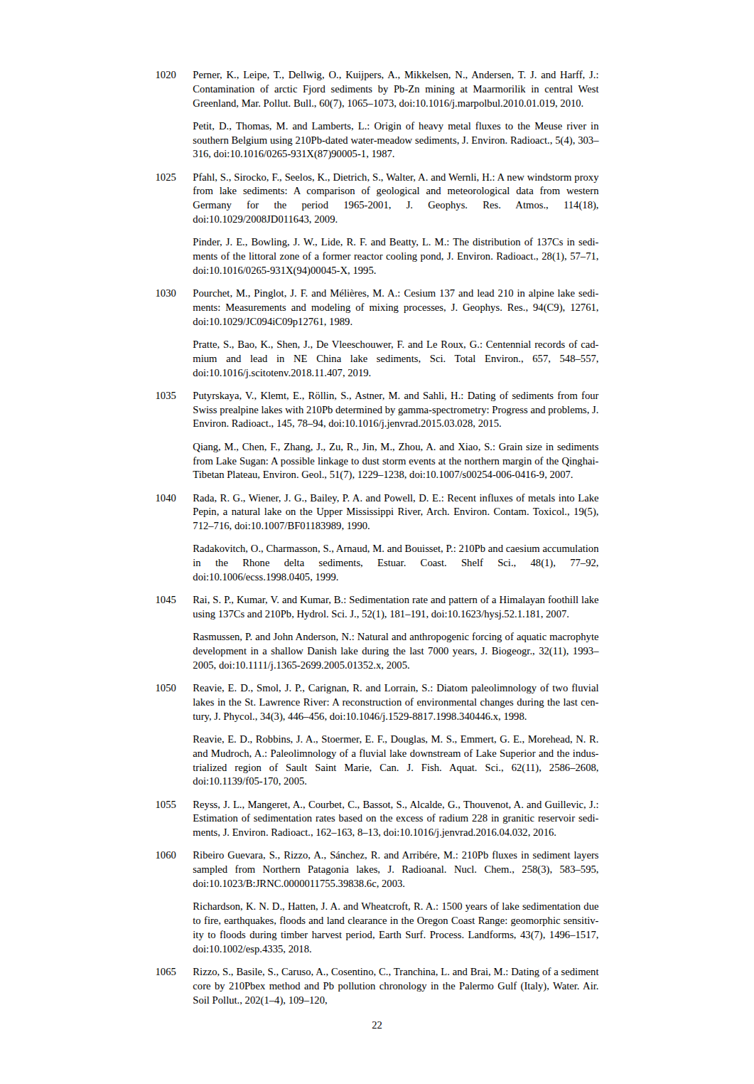1020
Perner, K., Leipe, T., Dellwig, O., Kuijpers, A., Mikkelsen, N., Andersen, T. J. and Harff, J.: Contamination of arctic Fjord sediments by Pb-Zn mining at Maarmorilik in central West Greenland, Mar. Pollut. Bull., 60(7), 1065–1073, doi:10.1016/j.marpolbul.2010.01.019, 2010.
Petit, D., Thomas, M. and Lamberts, L.: Origin of heavy metal fluxes to the Meuse river in southern Belgium using 210Pb-dated water-meadow sediments, J. Environ. Radioact., 5(4), 303–316, doi:10.1016/0265-931X(87)90005-1, 1987.
1025
Pfahl, S., Sirocko, F., Seelos, K., Dietrich, S., Walter, A. and Wernli, H.: A new windstorm proxy from lake sediments: A comparison of geological and meteorological data from western Germany for the period 1965-2001, J. Geophys. Res. Atmos., 114(18), doi:10.1029/2008JD011643, 2009.
Pinder, J. E., Bowling, J. W., Lide, R. F. and Beatty, L. M.: The distribution of 137Cs in sediments of the littoral zone of a former reactor cooling pond, J. Environ. Radioact., 28(1), 57–71, doi:10.1016/0265-931X(94)00045-X, 1995.
1030
Pourchet, M., Pinglot, J. F. and Mélières, M. A.: Cesium 137 and lead 210 in alpine lake sediments: Measurements and modeling of mixing processes, J. Geophys. Res., 94(C9), 12761, doi:10.1029/JC094iC09p12761, 1989.
Pratte, S., Bao, K., Shen, J., De Vleeschouwer, F. and Le Roux, G.: Centennial records of cadmium and lead in NE China lake sediments, Sci. Total Environ., 657, 548–557, doi:10.1016/j.scitotenv.2018.11.407, 2019.
1035
Putyrskaya, V., Klemt, E., Röllin, S., Astner, M. and Sahli, H.: Dating of sediments from four Swiss prealpine lakes with 210Pb determined by gamma-spectrometry: Progress and problems, J. Environ. Radioact., 145, 78–94, doi:10.1016/j.jenvrad.2015.03.028, 2015.
Qiang, M., Chen, F., Zhang, J., Zu, R., Jin, M., Zhou, A. and Xiao, S.: Grain size in sediments from Lake Sugan: A possible linkage to dust storm events at the northern margin of the Qinghai-Tibetan Plateau, Environ. Geol., 51(7), 1229–1238, doi:10.1007/s00254-006-0416-9, 2007.
1040
Rada, R. G., Wiener, J. G., Bailey, P. A. and Powell, D. E.: Recent influxes of metals into Lake Pepin, a natural lake on the Upper Mississippi River, Arch. Environ. Contam. Toxicol., 19(5), 712–716, doi:10.1007/BF01183989, 1990.
Radakovitch, O., Charmasson, S., Arnaud, M. and Bouisset, P.: 210Pb and caesium accumulation in the Rhone delta sediments, Estuar. Coast. Shelf Sci., 48(1), 77–92, doi:10.1006/ecss.1998.0405, 1999.
1045
Rai, S. P., Kumar, V. and Kumar, B.: Sedimentation rate and pattern of a Himalayan foothill lake using 137Cs and 210Pb, Hydrol. Sci. J., 52(1), 181–191, doi:10.1623/hysj.52.1.181, 2007.
Rasmussen, P. and John Anderson, N.: Natural and anthropogenic forcing of aquatic macrophyte development in a shallow Danish lake during the last 7000 years, J. Biogeogr., 32(11), 1993–2005, doi:10.1111/j.1365-2699.2005.01352.x, 2005.
1050
Reavie, E. D., Smol, J. P., Carignan, R. and Lorrain, S.: Diatom paleolimnology of two fluvial lakes in the St. Lawrence River: A reconstruction of environmental changes during the last century, J. Phycol., 34(3), 446–456, doi:10.1046/j.1529-8817.1998.340446.x, 1998.
Reavie, E. D., Robbins, J. A., Stoermer, E. F., Douglas, M. S., Emmert, G. E., Morehead, N. R. and Mudroch, A.: Paleolimnology of a fluvial lake downstream of Lake Superior and the industrialized region of Sault Saint Marie, Can. J. Fish. Aquat. Sci., 62(11), 2586–2608, doi:10.1139/f05-170, 2005.
1055
Reyss, J. L., Mangeret, A., Courbet, C., Bassot, S., Alcalde, G., Thouvenot, A. and Guillevic, J.: Estimation of sedimentation rates based on the excess of radium 228 in granitic reservoir sediments, J. Environ. Radioact., 162–163, 8–13, doi:10.1016/j.jenvrad.2016.04.032, 2016.
1060
Ribeiro Guevara, S., Rizzo, A., Sánchez, R. and Arribére, M.: 210Pb fluxes in sediment layers sampled from Northern Patagonia lakes, J. Radioanal. Nucl. Chem., 258(3), 583–595, doi:10.1023/B:JRNC.0000011755.39838.6c, 2003.
Richardson, K. N. D., Hatten, J. A. and Wheatcroft, R. A.: 1500 years of lake sedimentation due to fire, earthquakes, floods and land clearance in the Oregon Coast Range: geomorphic sensitivity to floods during timber harvest period, Earth Surf. Process. Landforms, 43(7), 1496–1517, doi:10.1002/esp.4335, 2018.
1065
Rizzo, S., Basile, S., Caruso, A., Cosentino, C., Tranchina, L. and Brai, M.: Dating of a sediment core by 210Pbex method and Pb pollution chronology in the Palermo Gulf (Italy), Water. Air. Soil Pollut., 202(1–4), 109–120,
22